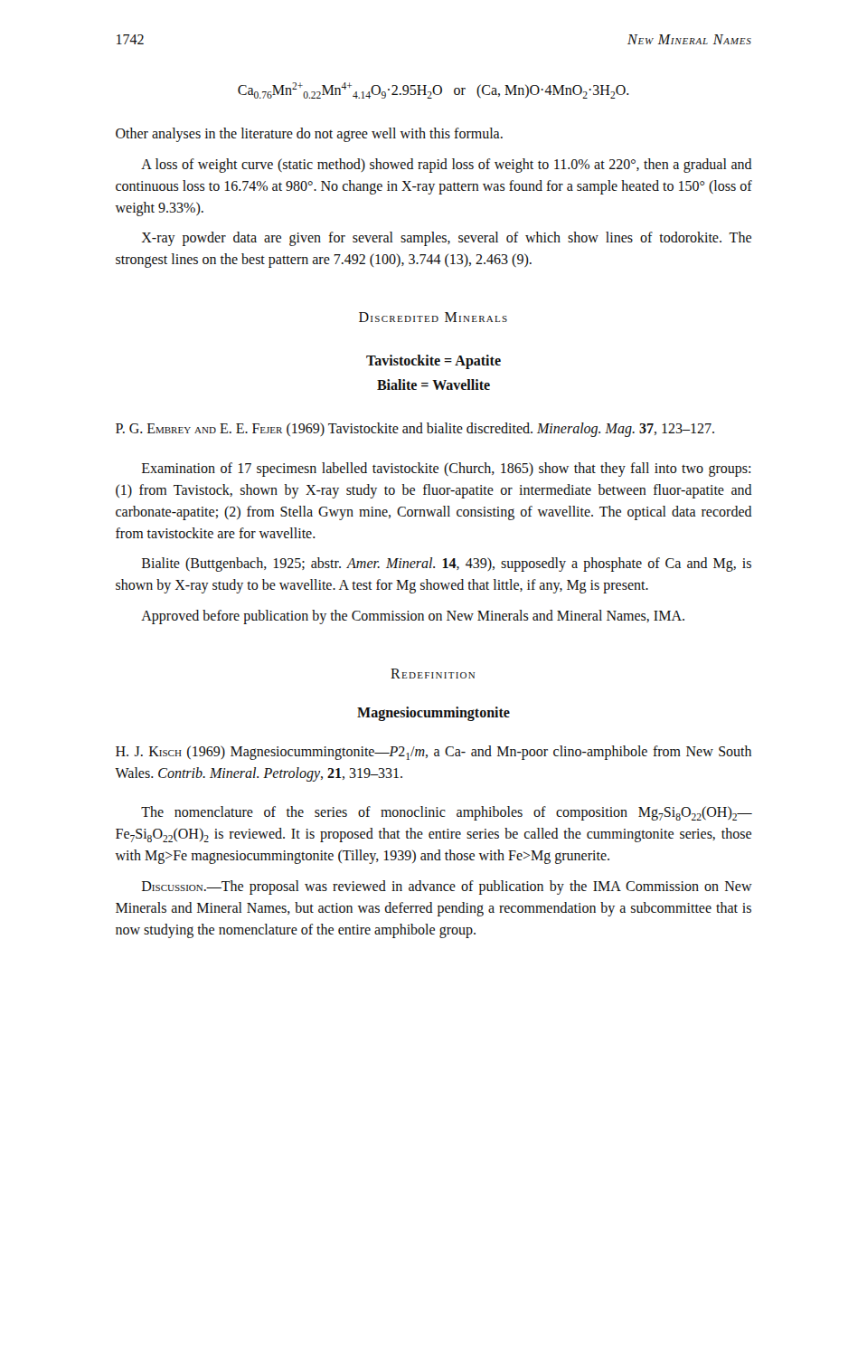1742 New Mineral Names
Ca0.76Mn2+0.22Mn4+4.14O9·2.95H2O or (Ca, Mn)O·4MnO2·3H2O.
Other analyses in the literature do not agree well with this formula.
A loss of weight curve (static method) showed rapid loss of weight to 11.0% at 220°, then a gradual and continuous loss to 16.74% at 980°. No change in X-ray pattern was found for a sample heated to 150° (loss of weight 9.33%).
X-ray powder data are given for several samples, several of which show lines of todorokite. The strongest lines on the best pattern are 7.492 (100), 3.744 (13), 2.463 (9).
Discredited Minerals
Tavistockite = Apatite
Bialite = Wavellite
P. G. Embrey and E. E. Fejer (1969) Tavistockite and bialite discredited. Mineralog. Mag. 37, 123–127.
Examination of 17 specimesn labelled tavistockite (Church, 1865) show that they fall into two groups: (1) from Tavistock, shown by X-ray study to be fluor-apatite or intermediate between fluor-apatite and carbonate-apatite; (2) from Stella Gwyn mine, Cornwall consisting of wavellite. The optical data recorded from tavistockite are for wavellite.
Bialite (Buttgenbach, 1925; abstr. Amer. Mineral. 14, 439), supposedly a phosphate of Ca and Mg, is shown by X-ray study to be wavellite. A test for Mg showed that little, if any, Mg is present.
Approved before publication by the Commission on New Minerals and Mineral Names, IMA.
Redefinition
Magnesiocummingtonite
H. J. Kisch (1969) Magnesiocummingtonite—P21/m, a Ca- and Mn-poor clino-amphibole from New South Wales. Contrib. Mineral. Petrology, 21, 319–331.
The nomenclature of the series of monoclinic amphiboles of composition Mg7Si8O22(OH)2—Fe7Si8O22(OH)2 is reviewed. It is proposed that the entire series be called the cummingtonite series, those with Mg>Fe magnesiocummingtonite (Tilley, 1939) and those with Fe>Mg grunerite.
Discussion.—The proposal was reviewed in advance of publication by the IMA Commission on New Minerals and Mineral Names, but action was deferred pending a recommendation by a subcommittee that is now studying the nomenclature of the entire amphibole group.